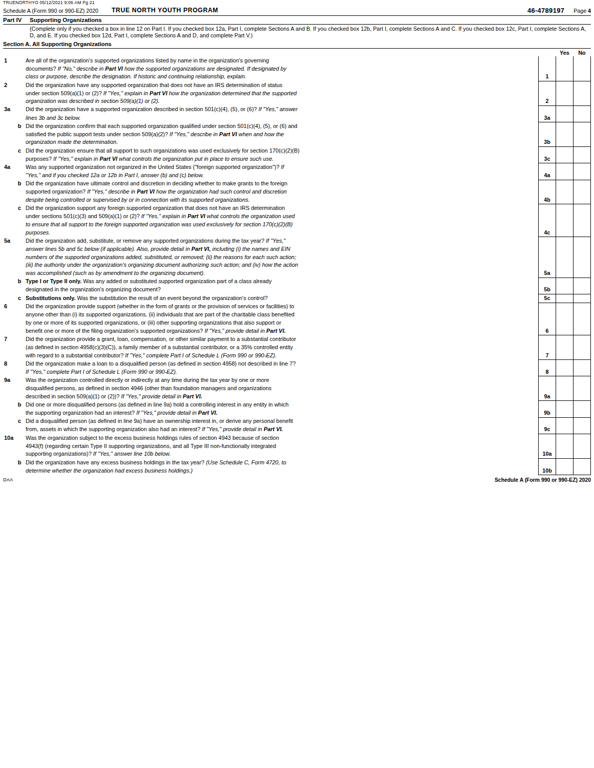TRUENORTHYO 05/12/2021 9:06 AM Pg 21
Schedule A (Form 990 or 990-EZ) 2020
TRUE NORTH YOUTH PROGRAM
46-4789197
Page 4
Part IV
Supporting Organizations
(Complete only if you checked a box in line 12 on Part I. If you checked box 12a, Part I, complete Sections A and B. If you checked box 12b, Part I, complete Sections A and C. If you checked box 12c, Part I, complete Sections A, D, and E. If you checked box 12d, Part I, complete Sections A and D, and complete Part V.)
Section A. All Supporting Organizations
| | | Yes | No |
| 1 | | Are all of the organization's supported organizations listed by name in the organization's governing | | | |
| | | documents? If "No," describe in Part VI how the supported organizations are designated. If designated by | | | |
| | | class or purpose, describe the designation. If historic and continuing relationship, explain. | 1 | | |
| 2 | | Did the organization have any supported organization that does not have an IRS determination of status | | | |
| | | under section 509(a)(1) or (2)? If "Yes," explain in Part VI how the organization determined that the supported | | | |
| | | organization was described in section 509(a)(1) or (2). | 2 | | |
| 3a | | Did the organization have a supported organization described in section 501(c)(4), (5), or (6)? If "Yes," answer | | | |
| | | lines 3b and 3c below. | 3a | | |
| | b | Did the organization confirm that each supported organization qualified under section 501(c)(4), (5), or (6) and | | | |
| | | satisfied the public support tests under section 509(a)(2)? If "Yes," describe in Part VI when and how the | | | |
| | | organization made the determination. | 3b | | |
| | c | Did the organization ensure that all support to such organizations was used exclusively for section 170(c)(2)(B) | | | |
| | | purposes? If "Yes," explain in Part VI what controls the organization put in place to ensure such use. | 3c | | |
| 4a | | Was any supported organization not organized in the United States ("foreign supported organization")? If | | | |
| | | "Yes," and if you checked 12a or 12b in Part I, answer (b) and (c) below. | 4a | | |
| | b | Did the organization have ultimate control and discretion in deciding whether to make grants to the foreign | | | |
| | | supported organization? If "Yes," describe in Part VI how the organization had such control and discretion | | | |
| | | despite being controlled or supervised by or in connection with its supported organizations. | 4b | | |
| | c | Did the organization support any foreign supported organization that does not have an IRS determination | | | |
| | | under sections 501(c)(3) and 509(a)(1) or (2)? If "Yes," explain in Part VI what controls the organization used | | | |
| | | to ensure that all support to the foreign supported organization was used exclusively for section 170(c)(2)(B) | | | |
| | | purposes. | 4c | | |
| 5a | | Did the organization add, substitute, or remove any supported organizations during the tax year? If "Yes," | | | |
| | | answer lines 5b and 5c below (if applicable). Also, provide detail in Part VI, including (i) the names and EIN | | | |
| | | numbers of the supported organizations added, substituted, or removed; (ii) the reasons for each such action; | | | |
| | | (iii) the authority under the organization's organizing document authorizing such action; and (iv) how the action | | | |
| | | was accomplished (such as by amendment to the organizing document). | 5a | | |
| | b | Type I or Type II only. Was any added or substituted supported organization part of a class already | | | |
| | | designated in the organization's organizing document? | 5b | | |
| | c | Substitutions only. Was the substitution the result of an event beyond the organization's control? | 5c | | |
| 6 | | Did the organization provide support (whether in the form of grants or the provision of services or facilities) to | | | |
| | | anyone other than (i) its supported organizations, (ii) individuals that are part of the charitable class benefited | | | |
| | | by one or more of its supported organizations, or (iii) other supporting organizations that also support or | | | |
| | | benefit one or more of the filing organization's supported organizations? If "Yes," provide detail in Part VI. | 6 | | |
| 7 | | Did the organization provide a grant, loan, compensation, or other similar payment to a substantial contributor | | | |
| | | (as defined in section 4958(c)(3)(C)), a family member of a substantial contributor, or a 35% controlled entity | | | |
| | | with regard to a substantial contributor? If "Yes," complete Part I of Schedule L (Form 990 or 990-EZ). | 7 | | |
| 8 | | Did the organization make a loan to a disqualified person (as defined in section 4958) not described in line 7? | | | |
| | | If "Yes," complete Part I of Schedule L (Form 990 or 990-EZ). | 8 | | |
| 9a | | Was the organization controlled directly or indirectly at any time during the tax year by one or more | | | |
| | | disqualified persons, as defined in section 4946 (other than foundation managers and organizations | | | |
| | | described in section 509(a)(1) or (2))? If "Yes," provide detail in Part VI. | 9a | | |
| | b | Did one or more disqualified persons (as defined in line 9a) hold a controlling interest in any entity in which | | | |
| | | the supporting organization had an interest? If "Yes," provide detail in Part VI. | 9b | | |
| | c | Did a disqualified person (as defined in line 9a) have an ownership interest in, or derive any personal benefit | | | |
| | | from, assets in which the supporting organization also had an interest? If "Yes," provide detail in Part VI. | 9c | | |
| 10a | | Was the organization subject to the excess business holdings rules of section 4943 because of section | | | |
| | | 4943(f) (regarding certain Type II supporting organizations, and all Type III non-functionally integrated | | | |
| | | supporting organizations)? If "Yes," answer line 10b below. | 10a | | |
| | b | Did the organization have any excess business holdings in the tax year? (Use Schedule C, Form 4720, to | | | |
| | | determine whether the organization had excess business holdings.) | 10b | | |
DAA
Schedule A (Form 990 or 990-EZ) 2020